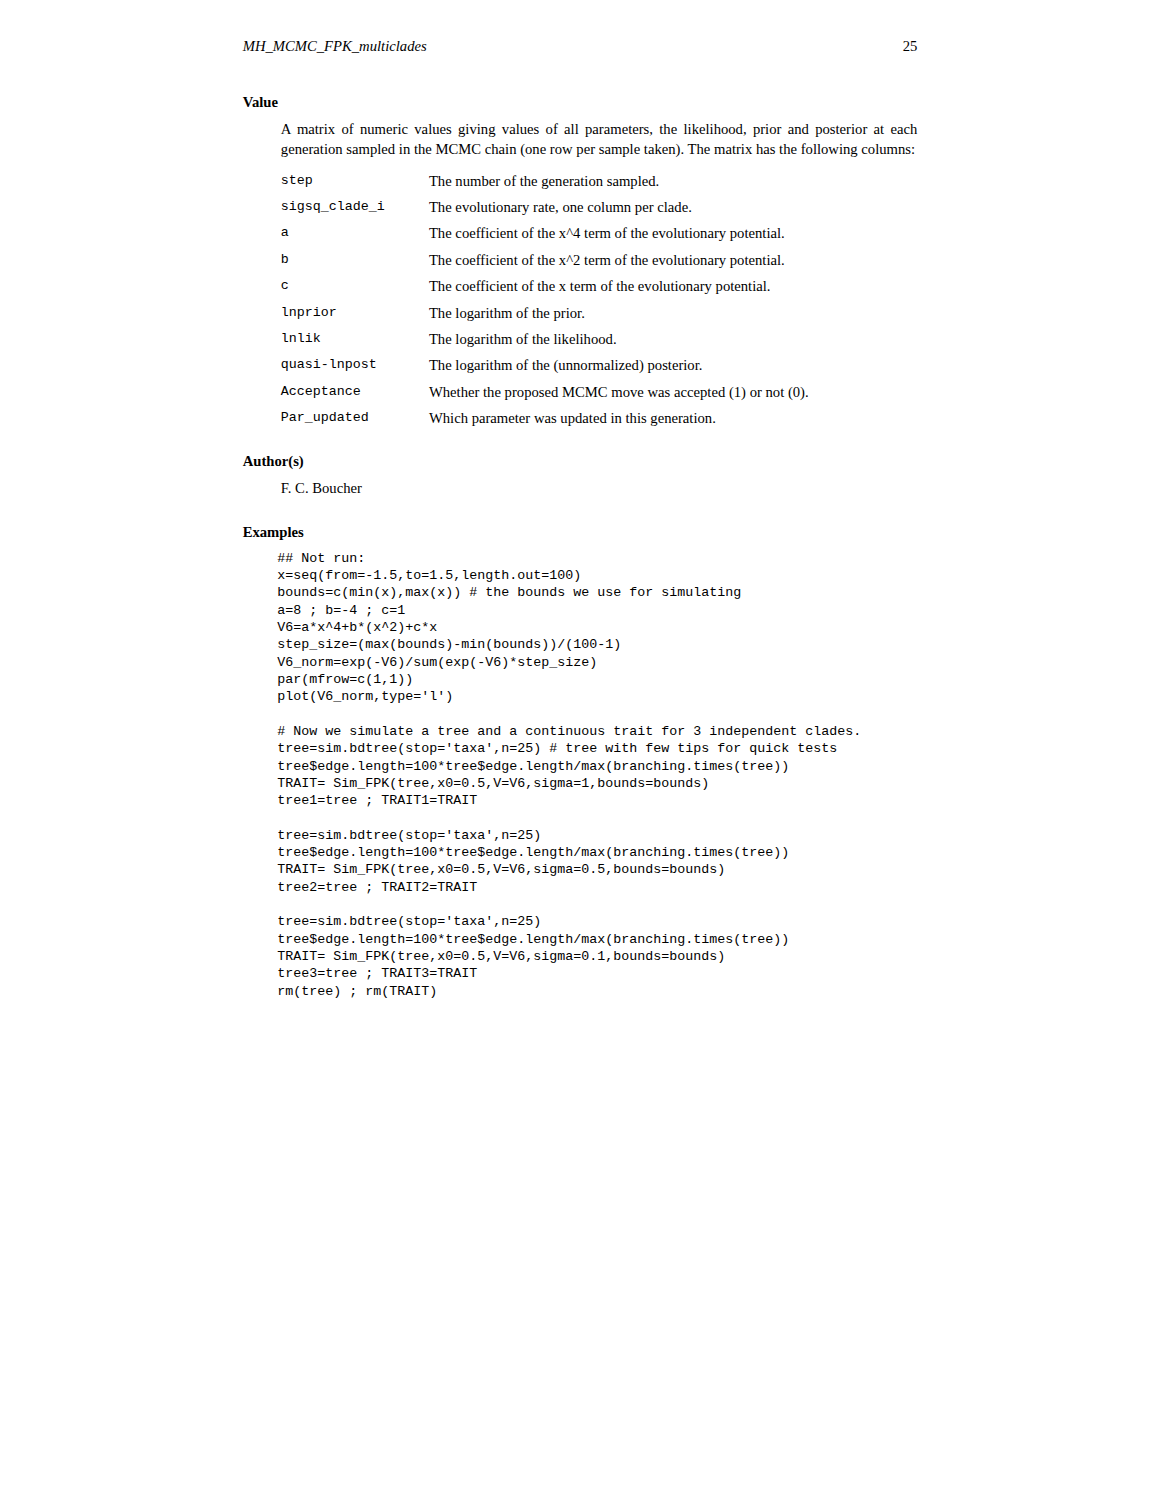MH_MCMC_FPK_multiclades 25
Value
A matrix of numeric values giving values of all parameters, the likelihood, prior and posterior at each generation sampled in the MCMC chain (one row per sample taken). The matrix has the following columns:
step
The number of the generation sampled.
sigsq_clade_i
The evolutionary rate, one column per clade.
a
The coefficient of the x^4 term of the evolutionary potential.
b
The coefficient of the x^2 term of the evolutionary potential.
c
The coefficient of the x term of the evolutionary potential.
lnprior
The logarithm of the prior.
lnlik
The logarithm of the likelihood.
quasi-lnpost
The logarithm of the (unnormalized) posterior.
Acceptance
Whether the proposed MCMC move was accepted (1) or not (0).
Par_updated
Which parameter was updated in this generation.
Author(s)
F. C. Boucher
Examples
## Not run: 
x=seq(from=-1.5,to=1.5,length.out=100)
bounds=c(min(x),max(x)) # the bounds we use for simulating
a=8 ; b=-4 ; c=1
V6=a*x^4+b*(x^2)+c*x
step_size=(max(bounds)-min(bounds))/(100-1)
V6_norm=exp(-V6)/sum(exp(-V6)*step_size)
par(mfrow=c(1,1))
plot(V6_norm,type='l')

# Now we simulate a tree and a continuous trait for 3 independent clades.
tree=sim.bdtree(stop='taxa',n=25) # tree with few tips for quick tests
tree$edge.length=100*tree$edge.length/max(branching.times(tree))
TRAIT= Sim_FPK(tree,x0=0.5,V=V6,sigma=1,bounds=bounds)
tree1=tree ; TRAIT1=TRAIT

tree=sim.bdtree(stop='taxa',n=25)
tree$edge.length=100*tree$edge.length/max(branching.times(tree))
TRAIT= Sim_FPK(tree,x0=0.5,V=V6,sigma=0.5,bounds=bounds)
tree2=tree ; TRAIT2=TRAIT

tree=sim.bdtree(stop='taxa',n=25)
tree$edge.length=100*tree$edge.length/max(branching.times(tree))
TRAIT= Sim_FPK(tree,x0=0.5,V=V6,sigma=0.1,bounds=bounds)
tree3=tree ; TRAIT3=TRAIT
rm(tree) ; rm(TRAIT)